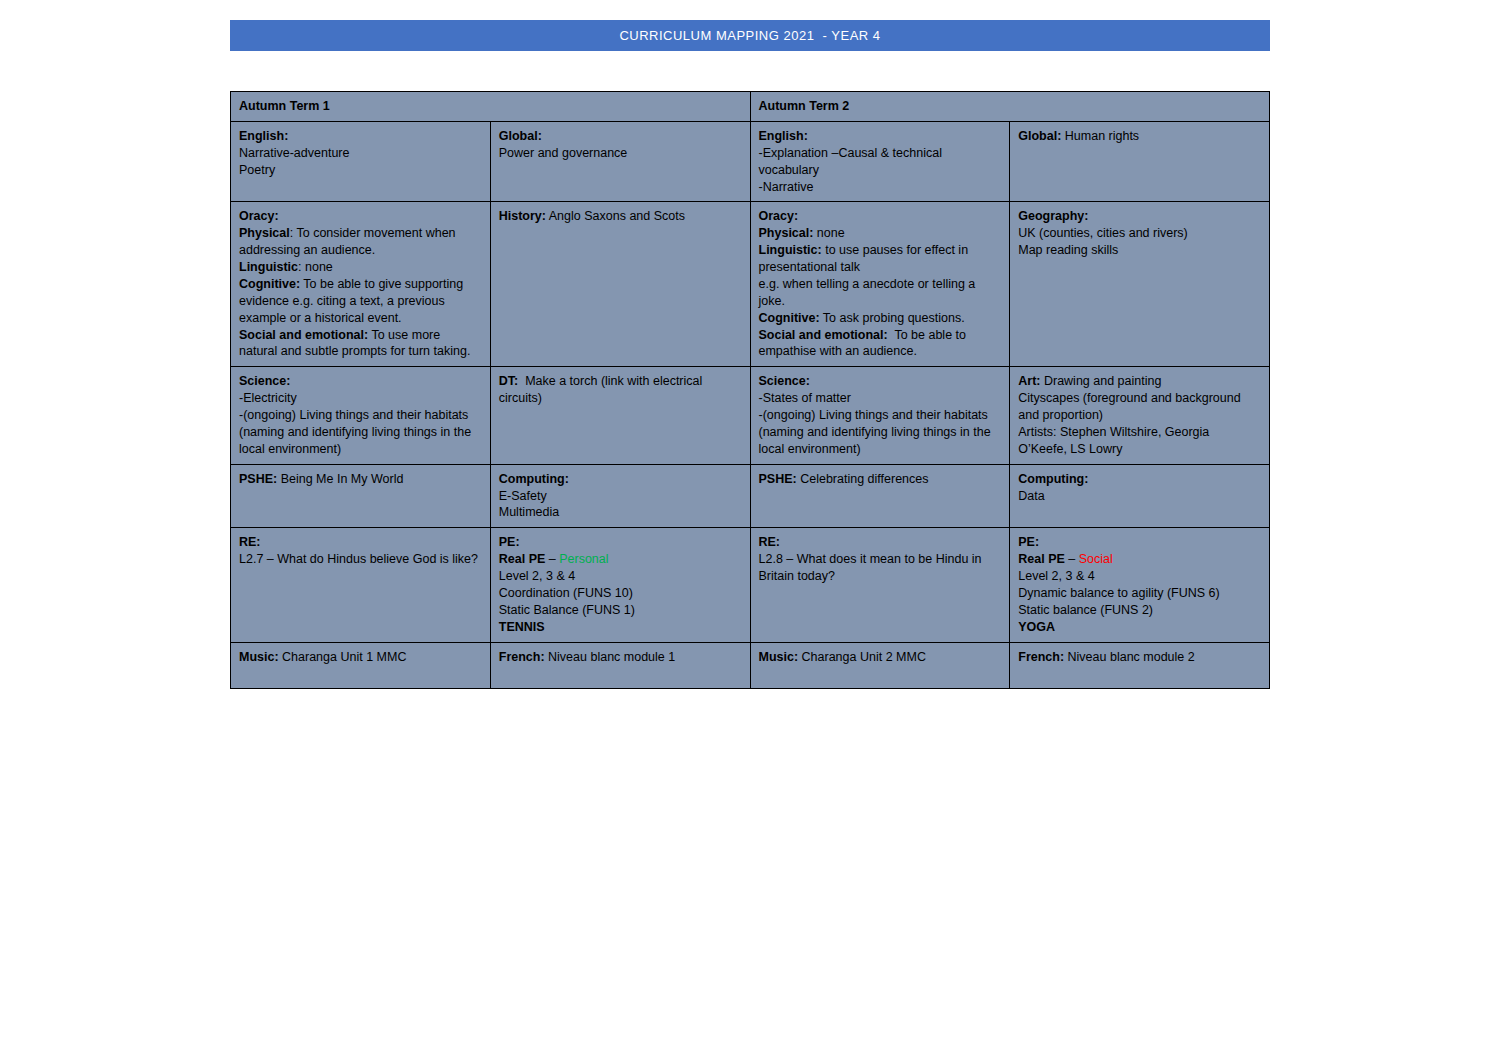CURRICULUM MAPPING 2021 - YEAR 4
| Autumn Term 1 | Autumn Term 2 |
| English: Narrative-adventure Poetry | Global: Power and governance | English: -Explanation –Causal & technical vocabulary -Narrative | Global: Human rights |
| Oracy: Physical : To consider movement when addressing an audience. Linguistic : none Cognitive: To be able to give supporting evidence e.g. citing a text, a previous example or a historical event. Social and emotional: To use more natural and subtle prompts for turn taking. | History: Anglo Saxons and Scots | Oracy: Physical: none Linguistic: to use pauses for effect in presentational talk e.g. when telling a anecdote or telling a joke. Cognitive: To ask probing questions. Social and emotional: To be able to empathise with an audience. | Geography: UK (counties, cities and rivers) Map reading skills |
| Science: -Electricity -(ongoing) Living things and their habitats (naming and identifying living things in the local environment) | DT: Make a torch (link with electrical circuits) | Science: -States of matter -(ongoing) Living things and their habitats (naming and identifying living things in the local environment) | Art: Drawing and painting Cityscapes (foreground and background and proportion) Artists: Stephen Wiltshire, Georgia O’Keefe, LS Lowry |
| PSHE: Being Me In My World | Computing: E-Safety Multimedia | PSHE: Celebrating differences | Computing: Data |
| RE: L2.7 – What do Hindus believe God is like? | PE: Real PE – Personal Level 2, 3 & 4 Coordination (FUNS 10) Static Balance (FUNS 1) TENNIS | RE: L2.8 – What does it mean to be Hindu in Britain today? | PE: Real PE – Social Level 2, 3 & 4 Dynamic balance to agility (FUNS 6) Static balance (FUNS 2) YOGA |
| Music: Charanga Unit 1 MMC | French: Niveau blanc module 1 | Music: Charanga Unit 2 MMC | French: Niveau blanc module 2 |